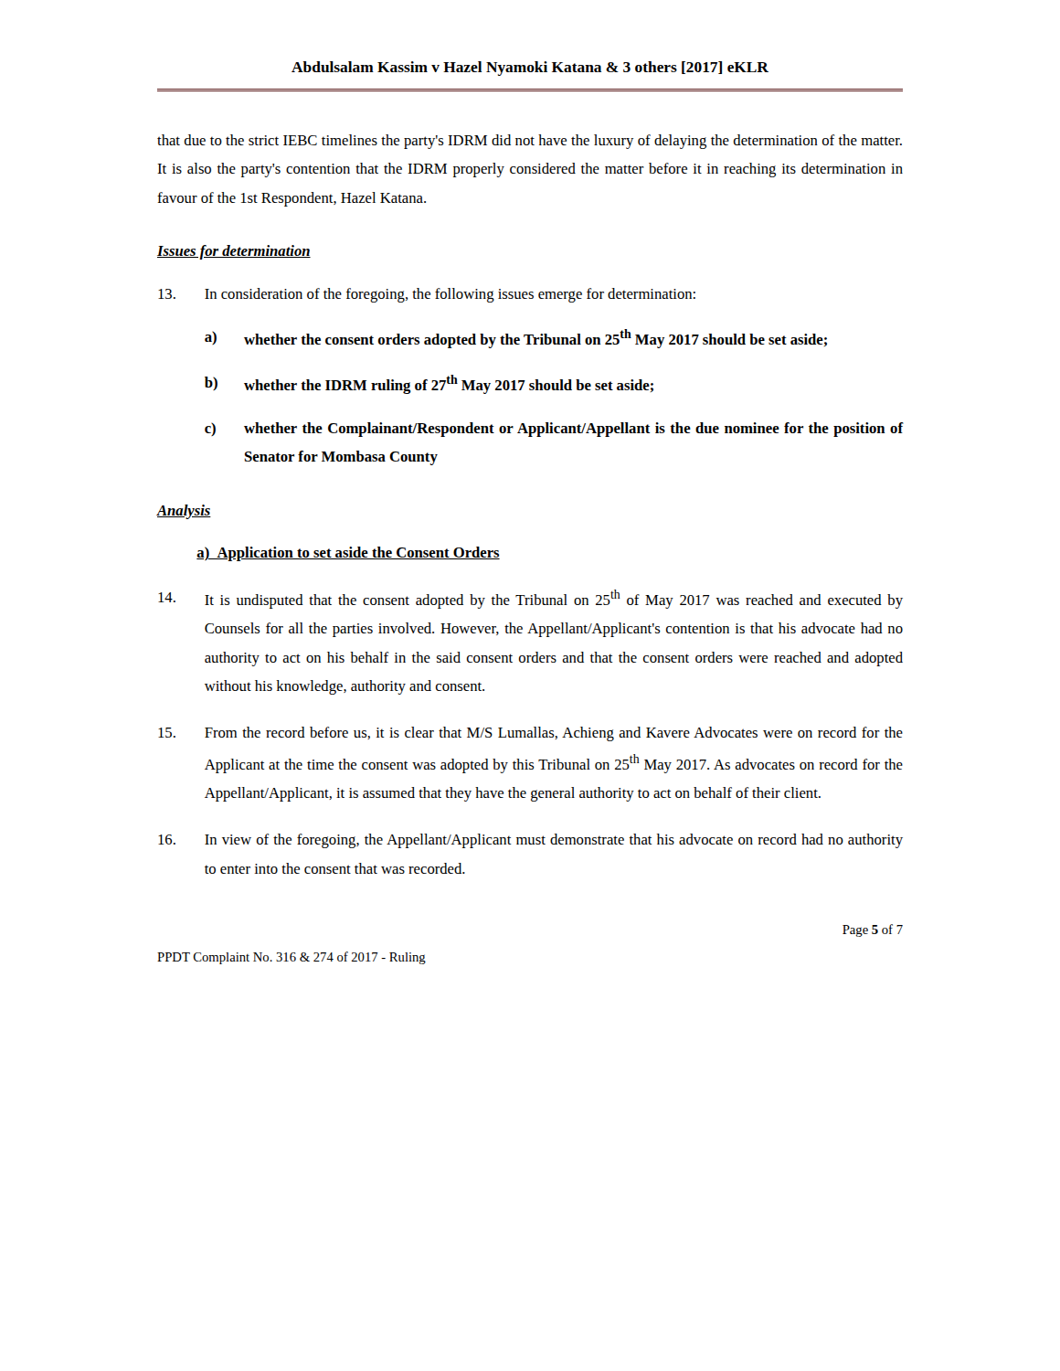Abdulsalam Kassim v Hazel Nyamoki Katana & 3 others [2017] eKLR
that due to the strict IEBC timelines the party's IDRM did not have the luxury of delaying the determination of the matter. It is also the party's contention that the IDRM properly considered the matter before it in reaching its determination in favour of the 1st Respondent, Hazel Katana.
Issues for determination
In consideration of the foregoing, the following issues emerge for determination:
whether the consent orders adopted by the Tribunal on 25th May 2017 should be set aside;
whether the IDRM ruling of 27th May 2017 should be set aside;
whether the Complainant/Respondent or Applicant/Appellant is the due nominee for the position of Senator for Mombasa County
Analysis
a) Application to set aside the Consent Orders
It is undisputed that the consent adopted by the Tribunal on 25th of May 2017 was reached and executed by Counsels for all the parties involved. However, the Appellant/Applicant's contention is that his advocate had no authority to act on his behalf in the said consent orders and that the consent orders were reached and adopted without his knowledge, authority and consent.
From the record before us, it is clear that M/S Lumallas, Achieng and Kavere Advocates were on record for the Applicant at the time the consent was adopted by this Tribunal on 25th May 2017. As advocates on record for the Appellant/Applicant, it is assumed that they have the general authority to act on behalf of their client.
In view of the foregoing, the Appellant/Applicant must demonstrate that his advocate on record had no authority to enter into the consent that was recorded.
Page 5 of 7
PPDT Complaint No. 316 & 274 of 2017 - Ruling